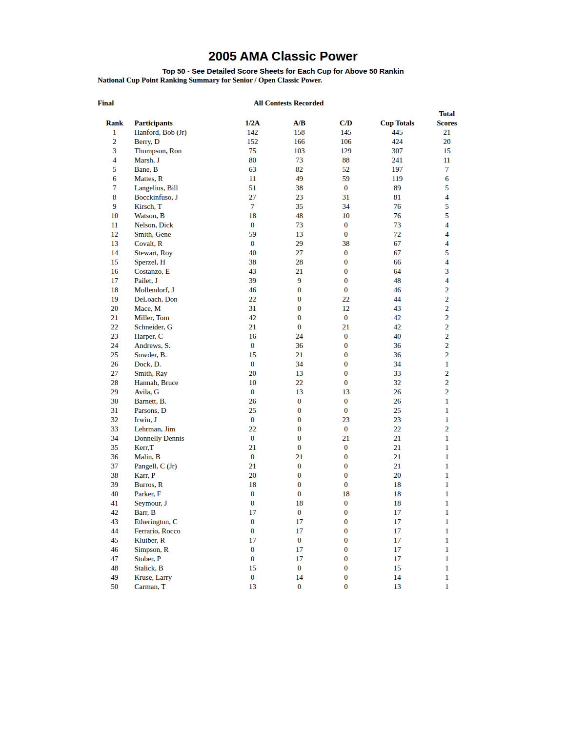2005 AMA Classic Power
Top 50 - See Detailed Score Sheets for Each Cup for Above 50 Rankin
National Cup Point Ranking Summary for Senior / Open Classic Power.
Final
All Contests Recorded
| | | | | | | Total |
| --- | --- | --- | --- | --- | --- | --- |
| Rank | Participants | 1/2A | A/B | C/D | Cup Totals | Scores |
| 1 | Hanford, Bob (Jr) | 142 | 158 | 145 | 445 | 21 |
| 2 | Berry, D | 152 | 166 | 106 | 424 | 20 |
| 3 | Thompson, Ron | 75 | 103 | 129 | 307 | 15 |
| 4 | Marsh, J | 80 | 73 | 88 | 241 | 11 |
| 5 | Bane, B | 63 | 82 | 52 | 197 | 7 |
| 6 | Mattes, R | 11 | 49 | 59 | 119 | 6 |
| 7 | Langelius, Bill | 51 | 38 | 0 | 89 | 5 |
| 8 | Bocckinfuso, J | 27 | 23 | 31 | 81 | 4 |
| 9 | Kirsch, T | 7 | 35 | 34 | 76 | 5 |
| 10 | Watson, B | 18 | 48 | 10 | 76 | 5 |
| 11 | Nelson, Dick | 0 | 73 | 0 | 73 | 4 |
| 12 | Smith, Gene | 59 | 13 | 0 | 72 | 4 |
| 13 | Covalt, R | 0 | 29 | 38 | 67 | 4 |
| 14 | Stewart, Roy | 40 | 27 | 0 | 67 | 5 |
| 15 | Sperzel, H | 38 | 28 | 0 | 66 | 4 |
| 16 | Costanzo, E | 43 | 21 | 0 | 64 | 3 |
| 17 | Pailet, J | 39 | 9 | 0 | 48 | 4 |
| 18 | Mollendorf, J | 46 | 0 | 0 | 46 | 2 |
| 19 | DeLoach, Don | 22 | 0 | 22 | 44 | 2 |
| 20 | Mace, M | 31 | 0 | 12 | 43 | 2 |
| 21 | Miller, Tom | 42 | 0 | 0 | 42 | 2 |
| 22 | Schneider, G | 21 | 0 | 21 | 42 | 2 |
| 23 | Harper, C | 16 | 24 | 0 | 40 | 2 |
| 24 | Andrews, S. | 0 | 36 | 0 | 36 | 2 |
| 25 | Sowder, B. | 15 | 21 | 0 | 36 | 2 |
| 26 | Dock, D. | 0 | 34 | 0 | 34 | 1 |
| 27 | Smith, Ray | 20 | 13 | 0 | 33 | 2 |
| 28 | Hannah, Bruce | 10 | 22 | 0 | 32 | 2 |
| 29 | Avila, G | 0 | 13 | 13 | 26 | 2 |
| 30 | Barnett, B. | 26 | 0 | 0 | 26 | 1 |
| 31 | Parsons, D | 25 | 0 | 0 | 25 | 1 |
| 32 | Irwin, J | 0 | 0 | 23 | 23 | 1 |
| 33 | Lehrman, Jim | 22 | 0 | 0 | 22 | 2 |
| 34 | Donnelly Dennis | 0 | 0 | 21 | 21 | 1 |
| 35 | Kerr,T | 21 | 0 | 0 | 21 | 1 |
| 36 | Malin, B | 0 | 21 | 0 | 21 | 1 |
| 37 | Pangell, C (Jr) | 21 | 0 | 0 | 21 | 1 |
| 38 | Karr, P | 20 | 0 | 0 | 20 | 1 |
| 39 | Burros, R | 18 | 0 | 0 | 18 | 1 |
| 40 | Parker, F | 0 | 0 | 18 | 18 | 1 |
| 41 | Seymour, J | 0 | 18 | 0 | 18 | 1 |
| 42 | Barr, B | 17 | 0 | 0 | 17 | 1 |
| 43 | Etherington, C | 0 | 17 | 0 | 17 | 1 |
| 44 | Ferrario, Rocco | 0 | 17 | 0 | 17 | 1 |
| 45 | Kluiber, R | 17 | 0 | 0 | 17 | 1 |
| 46 | Simpson, R | 0 | 17 | 0 | 17 | 1 |
| 47 | Stober, P | 0 | 17 | 0 | 17 | 1 |
| 48 | Stalick, B | 15 | 0 | 0 | 15 | 1 |
| 49 | Kruse, Larry | 0 | 14 | 0 | 14 | 1 |
| 50 | Carman, T | 13 | 0 | 0 | 13 | 1 |